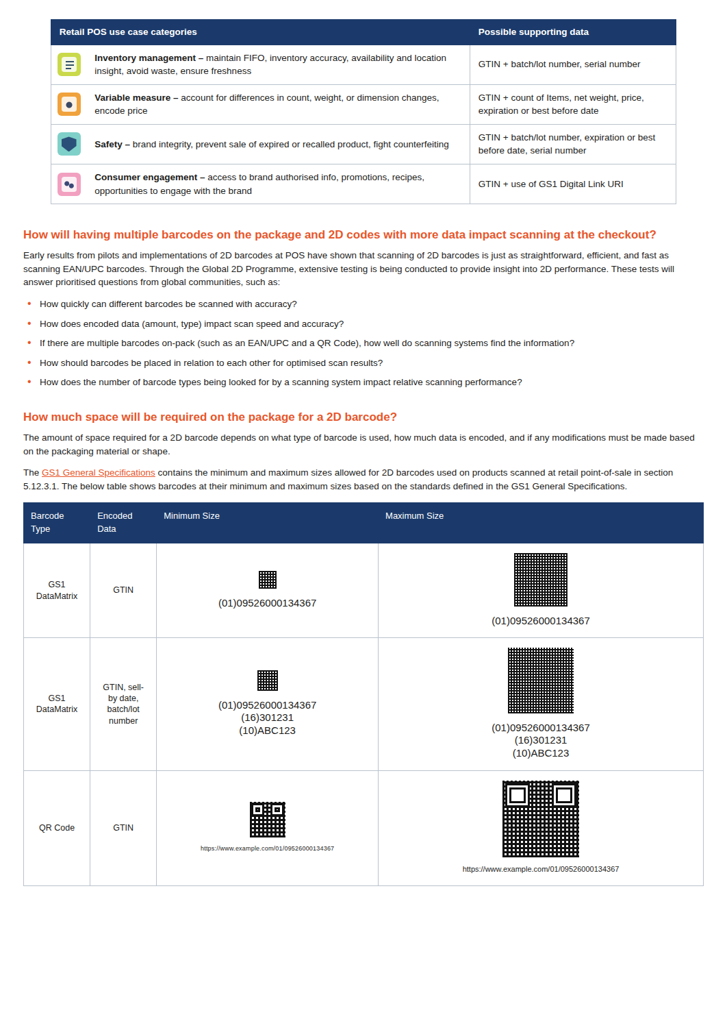| Retail POS use case categories | Possible supporting data |
| --- | --- |
| | Inventory management – maintain FIFO, inventory accuracy, availability and location insight, avoid waste, ensure freshness | GTIN + batch/lot number, serial number |
| | Variable measure – account for differences in count, weight, or dimension changes, encode price | GTIN + count of Items, net weight, price, expiration or best before date |
| | Safety – brand integrity, prevent sale of expired or recalled product, fight counterfeiting | GTIN + batch/lot number, expiration or best before date, serial number |
| | Consumer engagement – access to brand authorised info, promotions, recipes, opportunities to engage with the brand | GTIN + use of GS1 Digital Link URI |
How will having multiple barcodes on the package and 2D codes with more data impact scanning at the checkout?
Early results from pilots and implementations of 2D barcodes at POS have shown that scanning of 2D barcodes is just as straightforward, efficient, and fast as scanning EAN/UPC barcodes. Through the Global 2D Programme, extensive testing is being conducted to provide insight into 2D performance. These tests will answer prioritised questions from global communities, such as:
How quickly can different barcodes be scanned with accuracy?
How does encoded data (amount, type) impact scan speed and accuracy?
If there are multiple barcodes on-pack (such as an EAN/UPC and a QR Code), how well do scanning systems find the information?
How should barcodes be placed in relation to each other for optimised scan results?
How does the number of barcode types being looked for by a scanning system impact relative scanning performance?
How much space will be required on the package for a 2D barcode?
The amount of space required for a 2D barcode depends on what type of barcode is used, how much data is encoded, and if any modifications must be made based on the packaging material or shape.
The GS1 General Specifications contains the minimum and maximum sizes allowed for 2D barcodes used on products scanned at retail point-of-sale in section 5.12.3.1. The below table shows barcodes at their minimum and maximum sizes based on the standards defined in the GS1 General Specifications.
| Barcode Type | Encoded Data | Minimum Size | Maximum Size |
| --- | --- | --- | --- |
| GS1 DataMatrix | GTIN | (01)09526000134367 | (01)09526000134367 |
| GS1 DataMatrix | GTIN, sell- by date, batch/lot number | (01)09526000134367 (16)301231 (10)ABC123 | (01)09526000134367 (16)301231 (10)ABC123 |
| QR Code | GTIN | https://www.example.com/01/09526000134367 | https://www.example.com/01/09526000134367 |